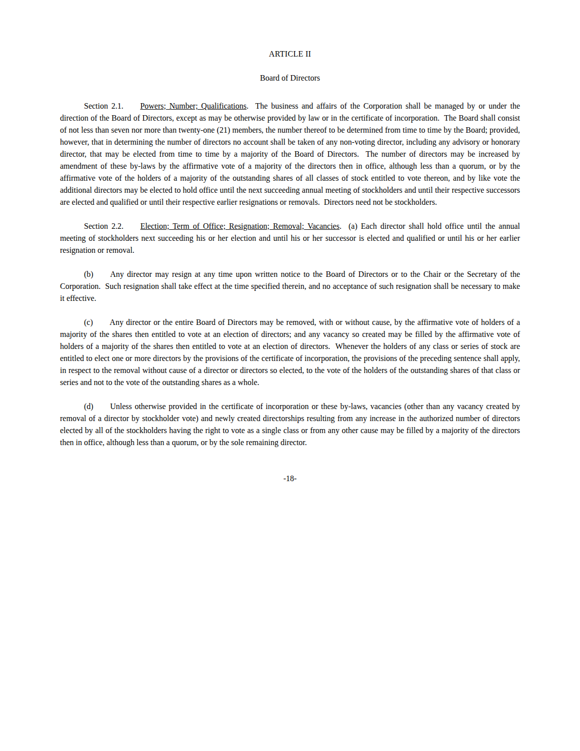ARTICLE II
Board of Directors
Section 2.1. Powers; Number; Qualifications. The business and affairs of the Corporation shall be managed by or under the direction of the Board of Directors, except as may be otherwise provided by law or in the certificate of incorporation. The Board shall consist of not less than seven nor more than twenty-one (21) members, the number thereof to be determined from time to time by the Board; provided, however, that in determining the number of directors no account shall be taken of any non-voting director, including any advisory or honorary director, that may be elected from time to time by a majority of the Board of Directors. The number of directors may be increased by amendment of these by-laws by the affirmative vote of a majority of the directors then in office, although less than a quorum, or by the affirmative vote of the holders of a majority of the outstanding shares of all classes of stock entitled to vote thereon, and by like vote the additional directors may be elected to hold office until the next succeeding annual meeting of stockholders and until their respective successors are elected and qualified or until their respective earlier resignations or removals. Directors need not be stockholders.
Section 2.2. Election; Term of Office; Resignation; Removal; Vacancies. (a) Each director shall hold office until the annual meeting of stockholders next succeeding his or her election and until his or her successor is elected and qualified or until his or her earlier resignation or removal.
(b) Any director may resign at any time upon written notice to the Board of Directors or to the Chair or the Secretary of the Corporation. Such resignation shall take effect at the time specified therein, and no acceptance of such resignation shall be necessary to make it effective.
(c) Any director or the entire Board of Directors may be removed, with or without cause, by the affirmative vote of holders of a majority of the shares then entitled to vote at an election of directors; and any vacancy so created may be filled by the affirmative vote of holders of a majority of the shares then entitled to vote at an election of directors. Whenever the holders of any class or series of stock are entitled to elect one or more directors by the provisions of the certificate of incorporation, the provisions of the preceding sentence shall apply, in respect to the removal without cause of a director or directors so elected, to the vote of the holders of the outstanding shares of that class or series and not to the vote of the outstanding shares as a whole.
(d) Unless otherwise provided in the certificate of incorporation or these by-laws, vacancies (other than any vacancy created by removal of a director by stockholder vote) and newly created directorships resulting from any increase in the authorized number of directors elected by all of the stockholders having the right to vote as a single class or from any other cause may be filled by a majority of the directors then in office, although less than a quorum, or by the sole remaining director.
-18-